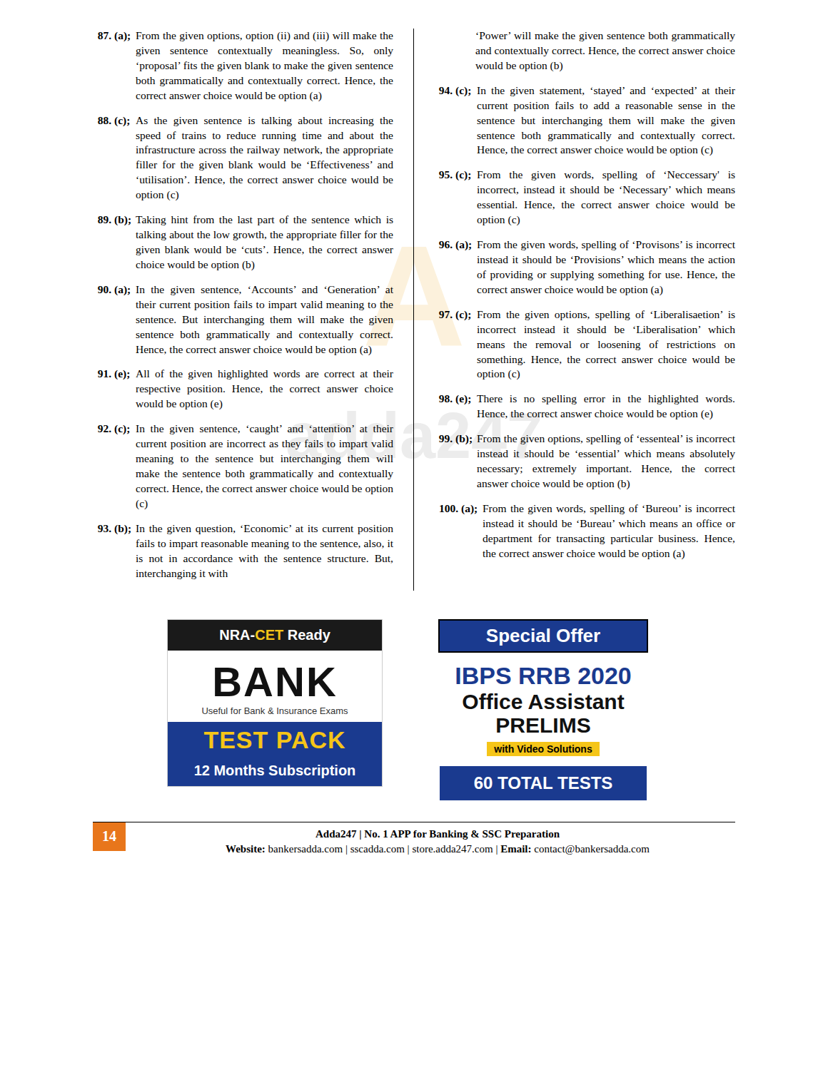A
adda247
87.(a);
From the given options, option (ii) and (iii) will make the given sentence contextually meaningless. So, only ‘proposal’ fits the given blank to make the given sentence both grammatically and contextually correct. Hence, the correct answer choice would be option (a)
88.(c);
As the given sentence is talking about increasing the speed of trains to reduce running time and about the infrastructure across the railway network, the appropriate filler for the given blank would be ‘Effectiveness’ and ‘utilisation’. Hence, the correct answer choice would be option (c)
89.(b);
Taking hint from the last part of the sentence which is talking about the low growth, the appropriate filler for the given blank would be ‘cuts’. Hence, the correct answer choice would be option (b)
90.(a);
In the given sentence, ‘Accounts’ and ‘Generation’ at their current position fails to impart valid meaning to the sentence. But interchanging them will make the given sentence both grammatically and contextually correct. Hence, the correct answer choice would be option (a)
91.(e);
All of the given highlighted words are correct at their respective position. Hence, the correct answer choice would be option (e)
92.(c);
In the given sentence, ‘caught’ and ‘attention’ at their current position are incorrect as they fails to impart valid meaning to the sentence but interchanging them will make the sentence both grammatically and contextually correct. Hence, the correct answer choice would be option (c)
93.(b);
In the given question, ‘Economic’ at its current position fails to impart reasonable meaning to the sentence, also, it is not in accordance with the sentence structure. But, interchanging it with
‘Power’ will make the given sentence both grammatically and contextually correct. Hence, the correct answer choice would be option (b)
94.(c);
In the given statement, ‘stayed’ and ‘expected’ at their current position fails to add a reasonable sense in the sentence but interchanging them will make the given sentence both grammatically and contextually correct. Hence, the correct answer choice would be option (c)
95.(c);
From the given words, spelling of ‘Neccessary' is incorrect, instead it should be ‘Necessary’ which means essential. Hence, the correct answer choice would be option (c)
96.(a);
From the given words, spelling of ‘Provisons’ is incorrect instead it should be ‘Provisions’ which means the action of providing or supplying something for use. Hence, the correct answer choice would be option (a)
97.(c);
From the given options, spelling of ‘Liberalisaetion’ is incorrect instead it should be ‘Liberalisation’ which means the removal or loosening of restrictions on something. Hence, the correct answer choice would be option (c)
98.(e);
There is no spelling error in the highlighted words. Hence, the correct answer choice would be option (e)
99.(b);
From the given options, spelling of ‘essenteal’ is incorrect instead it should be ‘essential’ which means absolutely necessary; extremely important. Hence, the correct answer choice would be option (b)
100.(a);
From the given words, spelling of ‘Bureou’ is incorrect instead it should be ‘Bureau’ which means an office or department for transacting particular business. Hence, the correct answer choice would be option (a)
NRA-CET Ready
BANK
Useful for Bank & Insurance Exams
TEST PACK
12 Months Subscription
Special Offer
IBPS RRB 2020
Office Assistant
PRELIMS
with Video Solutions
60 TOTAL TESTS
14
Adda247 | No. 1 APP for Banking & SSC Preparation
Website: bankersadda.com | sscadda.com | store.adda247.com | Email: contact@bankersadda.com